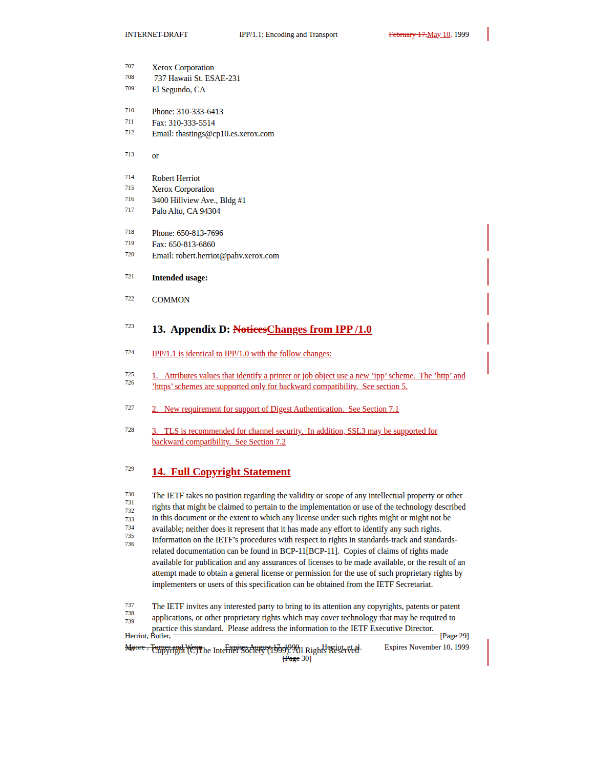INTERNET-DRAFT
IPP/1.1: Encoding and Transport
February 17, May 10, 1999
| 707 | Xerox Corporation |
| 708 | 737 Hawaii St. ESAE-231 |
| 709 | El Segundo, CA |
| 710 | Phone: 310-333-6413 |
| 711 | Fax: 310-333-5514 |
| 712 | Email: thastings@cp10.es.xerox.com |
| 713 | or |
| 714 | Robert Herriot |
| 715 | Xerox Corporation |
| 716 | 3400 Hillview Ave., Bldg #1 |
| 717 | Palo Alto, CA 94304 |
| 718 | Phone: 650-813-7696 |
| 719 | Fax: 650-813-6860 |
| 720 | Email: robert.herriot@pahv.xerox.com |
| 721 | Intended usage: |
| 722 | COMMON |
| 723 | 13. Appendix D: Notices Changes from IPP /1.0 |
| 724 | IPP/1.1 is identical to IPP/1.0 with the follow changes: |
| 725 726 | 1. Attributes values that identify a printer or job object use a new ’ipp’ scheme. The ’http’ and ’https’ schemes are supported only for backward compatibility. See section 5. |
| 727 | 2. New requirement for support of Digest Authentication. See Section 7.1 |
| 728 | 3. TLS is recommended for channel security. In addition, SSL3 may be supported for backward compatibility. See Section 7.2 |
| 729 | 14. Full Copyright Statement |
| 730 731 732 733 734 735 736 | The IETF takes no position regarding the validity or scope of any intellectual property or other rights that might be claimed to pertain to the implementation or use of the technology described in this document or the extent to which any license under such rights might or might not be available; neither does it represent that it has made any effort to identify any such rights. Information on the IETF’s procedures with respect to rights in standards-track and standards-related documentation can be found in BCP-11[BCP-11]. Copies of claims of rights made available for publication and any assurances of licenses to be made available, or the result of an attempt made to obtain a general license or permission for the use of such proprietary rights by implementers or users of this specification can be obtained from the IETF Secretariat. |
| 737 738 739 | The IETF invites any interested party to bring to its attention any copyrights, patents or patent applications, or other proprietary rights which may cover technology that may be required to practice this standard. Please address the information to the IETF Executive Director. |
| 740 | Copyright (C)The Internet Society (1999). All Rights Reserved |
Herriot, Butler, [Page 29]
Moore , Turner and Wenn Expires August 17, 1999 Herriot, et al. Expires November 10, 1999
[Page 30]